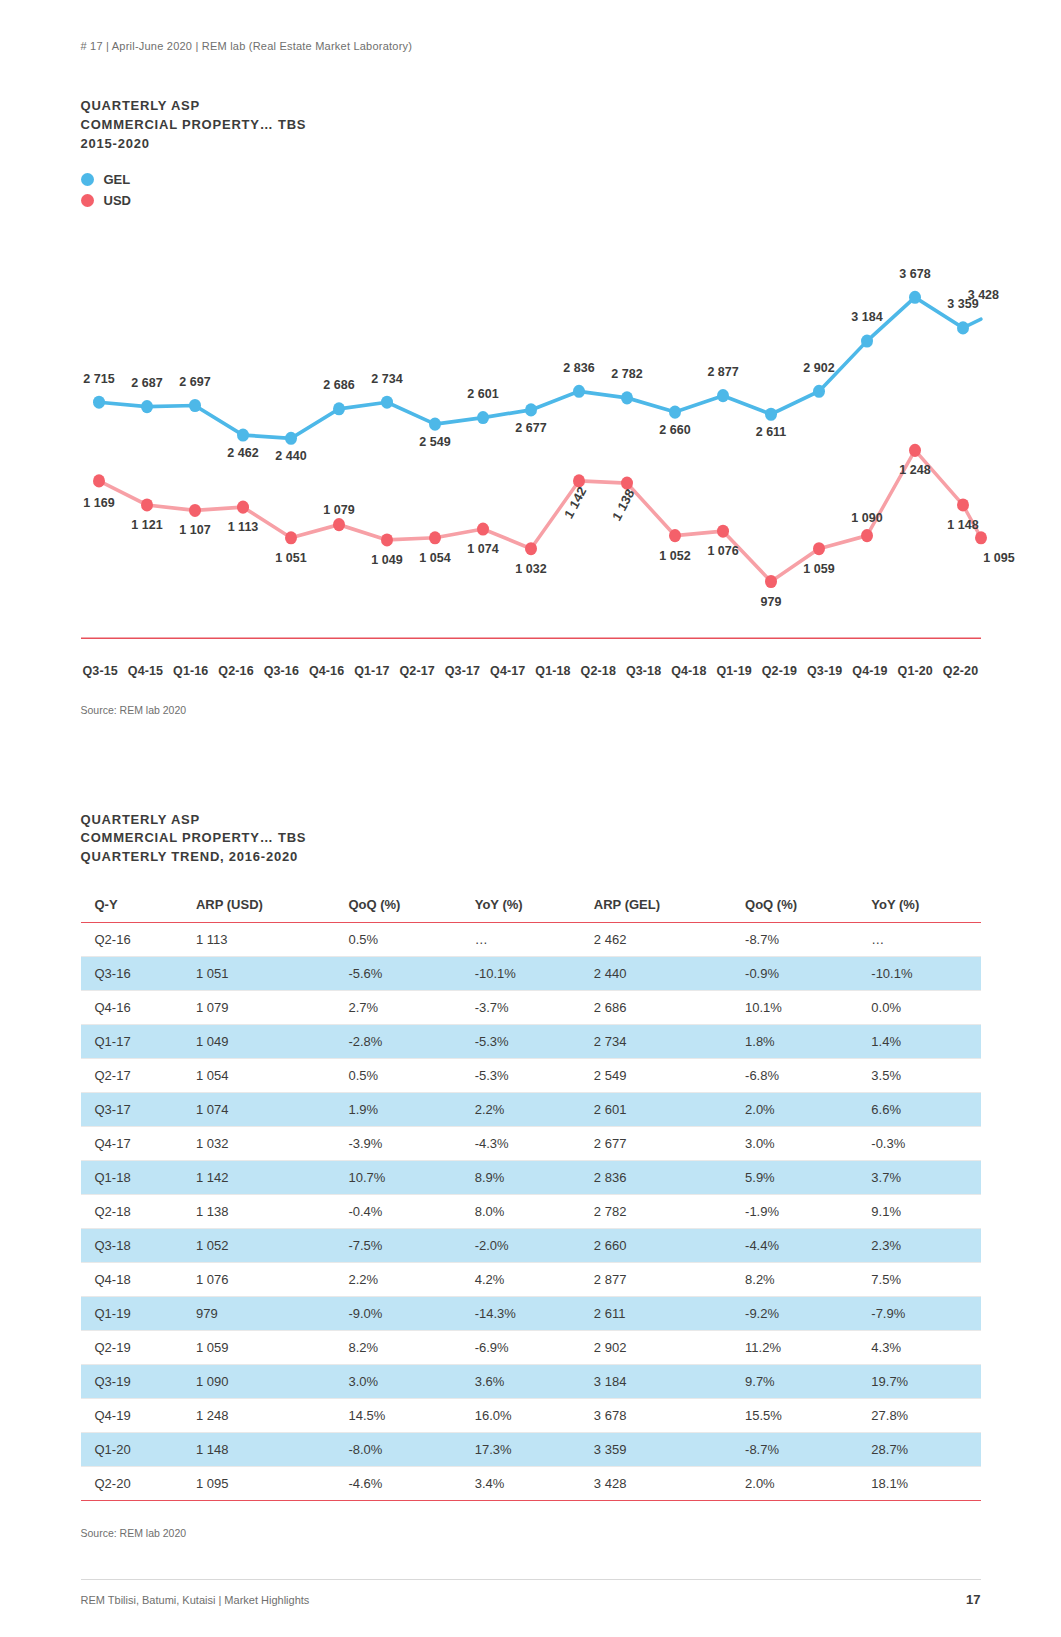# 17 | April-June 2020 | REM lab (Real Estate Market Laboratory)
Quarterly ASP
Commercial property… TBS
2015-2020
GEL
USD
2 715 2 687 2 697 2 462 2 440 2 686 2 734 2 549 2 601 2 677 2 836 2 782 2 660 2 877 2 611 2 902 3 184 3 678 3 359 3 428 1 169 1 121 1 107 1 113 1 051 1 079 1 049 1 054 1 074 1 032 1 142 1 138 1 052 1 076 979 1 059 1 090 1 248 1 148 1 095
Q3-15 Q4-15 Q1-16 Q2-16 Q3-16 Q4-16 Q1-17 Q2-17 Q3-17 Q4-17 Q1-18 Q2-18 Q3-18 Q4-18 Q1-19 Q2-19 Q3-19 Q4-19 Q1-20 Q2-20
Source: REM lab 2020
Quarterly ASP
Commercial property… TBS
Quarterly trend, 2016-2020
| Q-Y | ARP (USD) | QoQ (%) | YoY (%) | ARP (GEL) | QoQ (%) | YoY (%) |
| --- | --- | --- | --- | --- | --- | --- |
| Q2-16 | 1 113 | 0.5% | … | 2 462 | -8.7% | … |
| Q3-16 | 1 051 | -5.6% | -10.1% | 2 440 | -0.9% | -10.1% |
| Q4-16 | 1 079 | 2.7% | -3.7% | 2 686 | 10.1% | 0.0% |
| Q1-17 | 1 049 | -2.8% | -5.3% | 2 734 | 1.8% | 1.4% |
| Q2-17 | 1 054 | 0.5% | -5.3% | 2 549 | -6.8% | 3.5% |
| Q3-17 | 1 074 | 1.9% | 2.2% | 2 601 | 2.0% | 6.6% |
| Q4-17 | 1 032 | -3.9% | -4.3% | 2 677 | 3.0% | -0.3% |
| Q1-18 | 1 142 | 10.7% | 8.9% | 2 836 | 5.9% | 3.7% |
| Q2-18 | 1 138 | -0.4% | 8.0% | 2 782 | -1.9% | 9.1% |
| Q3-18 | 1 052 | -7.5% | -2.0% | 2 660 | -4.4% | 2.3% |
| Q4-18 | 1 076 | 2.2% | 4.2% | 2 877 | 8.2% | 7.5% |
| Q1-19 | 979 | -9.0% | -14.3% | 2 611 | -9.2% | -7.9% |
| Q2-19 | 1 059 | 8.2% | -6.9% | 2 902 | 11.2% | 4.3% |
| Q3-19 | 1 090 | 3.0% | 3.6% | 3 184 | 9.7% | 19.7% |
| Q4-19 | 1 248 | 14.5% | 16.0% | 3 678 | 15.5% | 27.8% |
| Q1-20 | 1 148 | -8.0% | 17.3% | 3 359 | -8.7% | 28.7% |
| Q2-20 | 1 095 | -4.6% | 3.4% | 3 428 | 2.0% | 18.1% |
Source: REM lab 2020
REM Tbilisi, Batumi, Kutaisi | Market Highlights 17